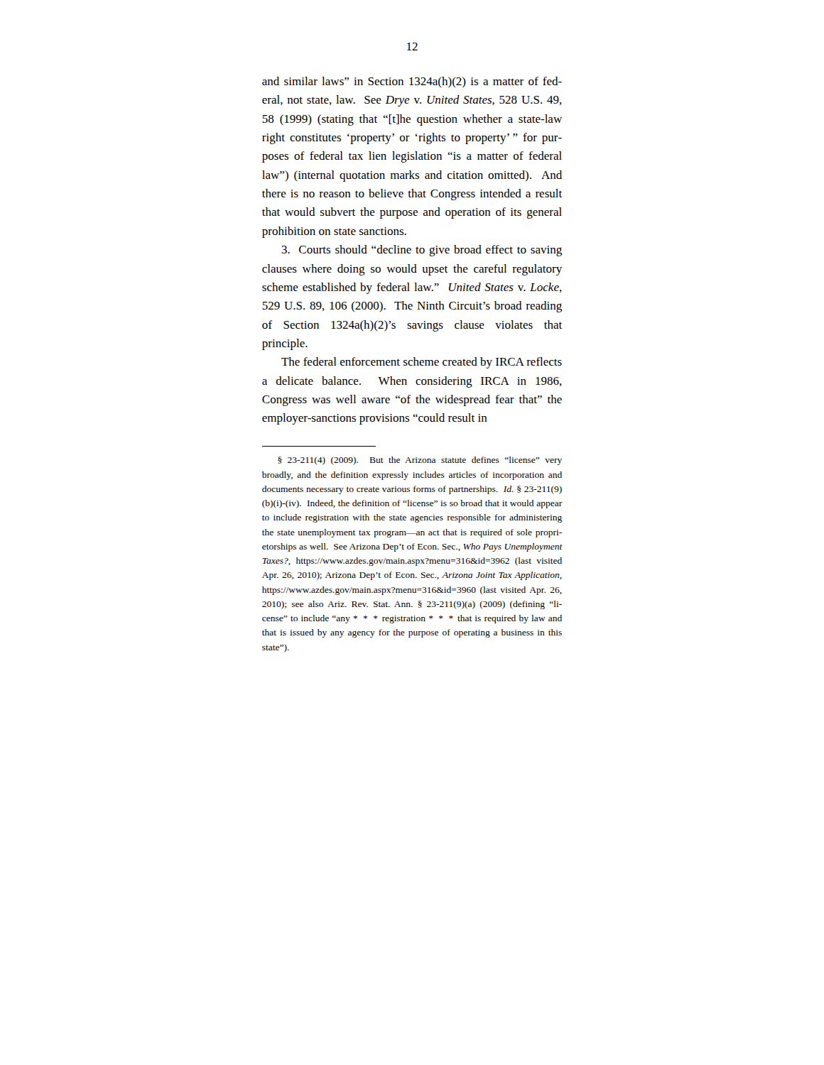12
and similar laws” in Section 1324a(h)(2) is a matter of federal, not state, law. See Drye v. United States, 528 U.S. 49, 58 (1999) (stating that “[t]he question whether a state-law right constitutes ‘property’ or ‘rights to property’ ” for purposes of federal tax lien legislation “is a matter of federal law”) (internal quotation marks and citation omitted). And there is no reason to believe that Congress intended a result that would subvert the purpose and operation of its general prohibition on state sanctions.
3. Courts should “decline to give broad effect to saving clauses where doing so would upset the careful regulatory scheme established by federal law.” United States v. Locke, 529 U.S. 89, 106 (2000). The Ninth Circuit’s broad reading of Section 1324a(h)(2)’s savings clause violates that principle.
The federal enforcement scheme created by IRCA reflects a delicate balance. When considering IRCA in 1986, Congress was well aware “of the widespread fear that” the employer-sanctions provisions “could result in
§ 23-211(4) (2009). But the Arizona statute defines “license” very broadly, and the definition expressly includes articles of incorporation and documents necessary to create various forms of partnerships. Id. § 23-211(9)(b)(i)-(iv). Indeed, the definition of “license” is so broad that it would appear to include registration with the state agencies responsible for administering the state unemployment tax program—an act that is required of sole proprietorships as well. See Arizona Dep’t of Econ. Sec., Who Pays Unemployment Taxes?, https://www.azdes.gov/main.aspx?menu=316&id=3962 (last visited Apr. 26, 2010); Arizona Dep’t of Econ. Sec., Arizona Joint Tax Application, https://www.azdes.gov/main.aspx?menu=316&id=3960 (last visited Apr. 26, 2010); see also Ariz. Rev. Stat. Ann. § 23-211(9)(a) (2009) (defining “license” to include “any * * * registration * * * that is required by law and that is issued by any agency for the purpose of operating a business in this state”).